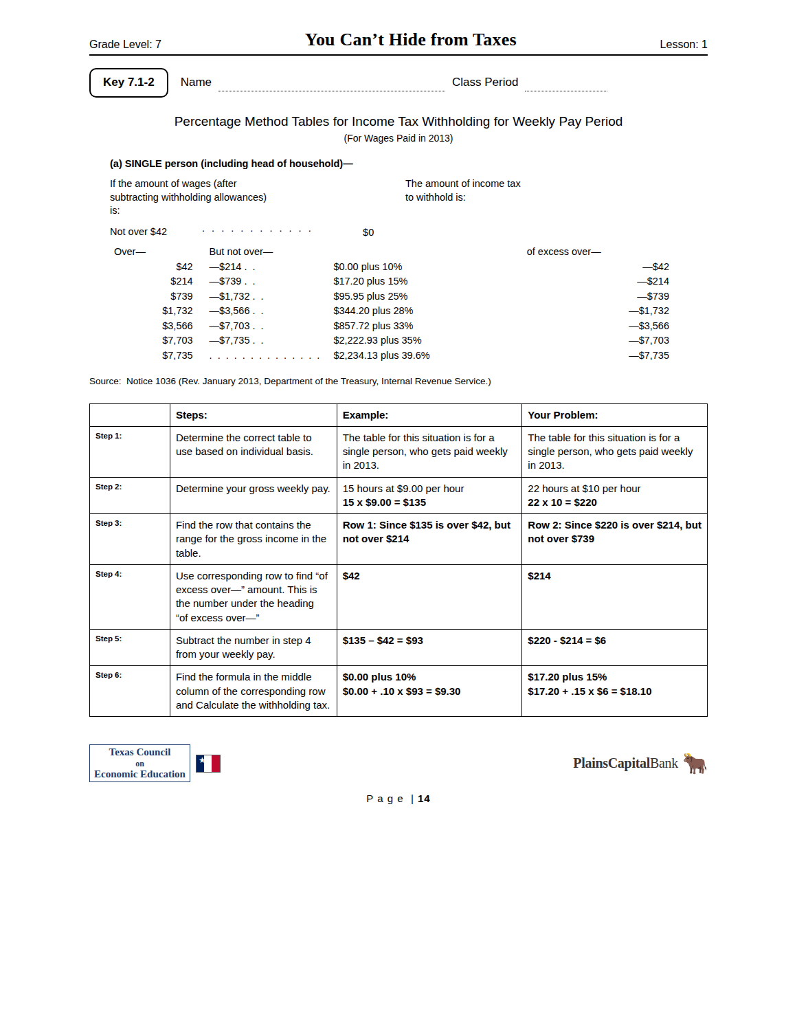Grade Level: 7
You Can’t Hide from Taxes
Lesson: 1
Key 7.1-2
Name Class Period
Percentage Method Tables for Income Tax Withholding for Weekly Pay Period
(For Wages Paid in 2013)
(a) SINGLE person (including head of household)—
If the amount of wages (after
subtracting withholding allowances)
is:
The amount of income tax
to withhold is:
Not over $42 . . . . . . . . . . . . $0
| Over— | But not over— | | of excess over— |
| --- | --- | --- | --- |
| $42 | —$214 . . | $0.00 plus 10% | —$42 |
| $214 | —$739 . . | $17.20 plus 15% | —$214 |
| $739 | —$1,732 . . | $95.95 plus 25% | —$739 |
| $1,732 | —$3,566 . . | $344.20 plus 28% | —$1,732 |
| $3,566 | —$7,703 . . | $857.72 plus 33% | —$3,566 |
| $7,703 | —$7,735 . . | $2,222.93 plus 35% | —$7,703 |
| $7,735 | . . . . . . . . . . . . . . | $2,234.13 plus 39.6% | —$7,735 |
Source: Notice 1036 (Rev. January 2013, Department of the Treasury, Internal Revenue Service.)
| | Steps: | Example: | Your Problem: |
| --- | --- | --- | --- |
| Step 1: | Determine the correct table to use based on individual basis. | The table for this situation is for a single person, who gets paid weekly in 2013. | The table for this situation is for a single person, who gets paid weekly in 2013. |
| Step 2: | Determine your gross weekly pay. | 15 hours at $9.00 per hour 15 x $9.00 = $135 | 22 hours at $10 per hour 22 x 10 = $220 |
| Step 3: | Find the row that contains the range for the gross income in the table. | Row 1: Since $135 is over $42, but not over $214 | Row 2: Since $220 is over $214, but not over $739 |
| Step 4: | Use corresponding row to find “of excess over—” amount. This is the number under the heading “of excess over—” | $42 | $214 |
| Step 5: | Subtract the number in step 4 from your weekly pay. | $135 – $42 = $93 | $220 - $214 = $6 |
| Step 6: | Find the formula in the middle column of the corresponding row and Calculate the withholding tax. | $0.00 plus 10% $0.00 + .10 x $93 = $9.30 | $17.20 plus 15% $17.20 + .15 x $6 = $18.10 |
Texas Council
on
Economic Education
PlainsCapital Bank
🐂
P a g e | 14